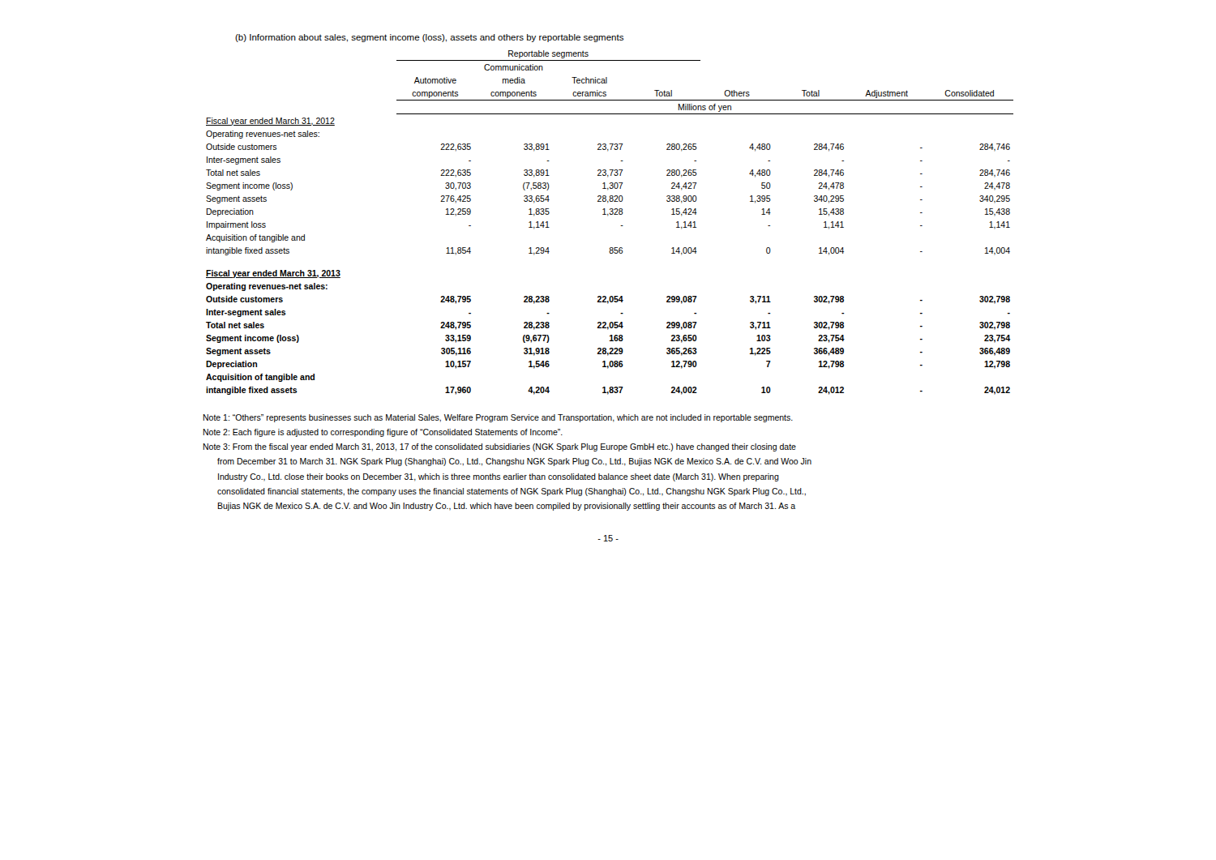(b) Information about sales, segment income (loss), assets and others by reportable segments
| | Reportable segments | |
| | | Communication | | | | | | |
| | Automotive | media | Technical | | | | | |
| | components | components | ceramics | Total | Others | Total | Adjustment | Consolidated |
| | Millions of yen |
| Fiscal year ended March 31, 2012 | |
| Operating revenues-net sales: | |
| Outside customers | 222,635 | 33,891 | 23,737 | 280,265 | 4,480 | 284,746 | - | 284,746 |
| Inter-segment sales | - | - | - | - | - | - | - | - |
| Total net sales | 222,635 | 33,891 | 23,737 | 280,265 | 4,480 | 284,746 | - | 284,746 |
| Segment income (loss) | 30,703 | (7,583) | 1,307 | 24,427 | 50 | 24,478 | - | 24,478 |
| Segment assets | 276,425 | 33,654 | 28,820 | 338,900 | 1,395 | 340,295 | - | 340,295 |
| Depreciation | 12,259 | 1,835 | 1,328 | 15,424 | 14 | 15,438 | - | 15,438 |
| Impairment loss | - | 1,141 | - | 1,141 | - | 1,141 | - | 1,141 |
| Acquisition of tangible and | |
| intangible fixed assets | 11,854 | 1,294 | 856 | 14,004 | 0 | 14,004 | - | 14,004 |
| Fiscal year ended March 31, 2013 | |
| Operating revenues-net sales: | |
| Outside customers | 248,795 | 28,238 | 22,054 | 299,087 | 3,711 | 302,798 | - | 302,798 |
| Inter-segment sales | - | - | - | - | - | - | - | - |
| Total net sales | 248,795 | 28,238 | 22,054 | 299,087 | 3,711 | 302,798 | - | 302,798 |
| Segment income (loss) | 33,159 | (9,677) | 168 | 23,650 | 103 | 23,754 | - | 23,754 |
| Segment assets | 305,116 | 31,918 | 28,229 | 365,263 | 1,225 | 366,489 | - | 366,489 |
| Depreciation | 10,157 | 1,546 | 1,086 | 12,790 | 7 | 12,798 | - | 12,798 |
| Acquisition of tangible and | |
| intangible fixed assets | 17,960 | 4,204 | 1,837 | 24,002 | 10 | 24,012 | - | 24,012 |
Note 1: “Others” represents businesses such as Material Sales, Welfare Program Service and Transportation, which are not included in reportable segments.
Note 2: Each figure is adjusted to corresponding figure of “Consolidated Statements of Income”.
Note 3: From the fiscal year ended March 31, 2013, 17 of the consolidated subsidiaries (NGK Spark Plug Europe GmbH etc.) have changed their closing date
from December 31 to March 31. NGK Spark Plug (Shanghai) Co., Ltd., Changshu NGK Spark Plug Co., Ltd., Bujias NGK de Mexico S.A. de C.V. and Woo Jin
Industry Co., Ltd. close their books on December 31, which is three months earlier than consolidated balance sheet date (March 31). When preparing
consolidated financial statements, the company uses the financial statements of NGK Spark Plug (Shanghai) Co., Ltd., Changshu NGK Spark Plug Co., Ltd.,
Bujias NGK de Mexico S.A. de C.V. and Woo Jin Industry Co., Ltd. which have been compiled by provisionally settling their accounts as of March 31. As a
- 15 -